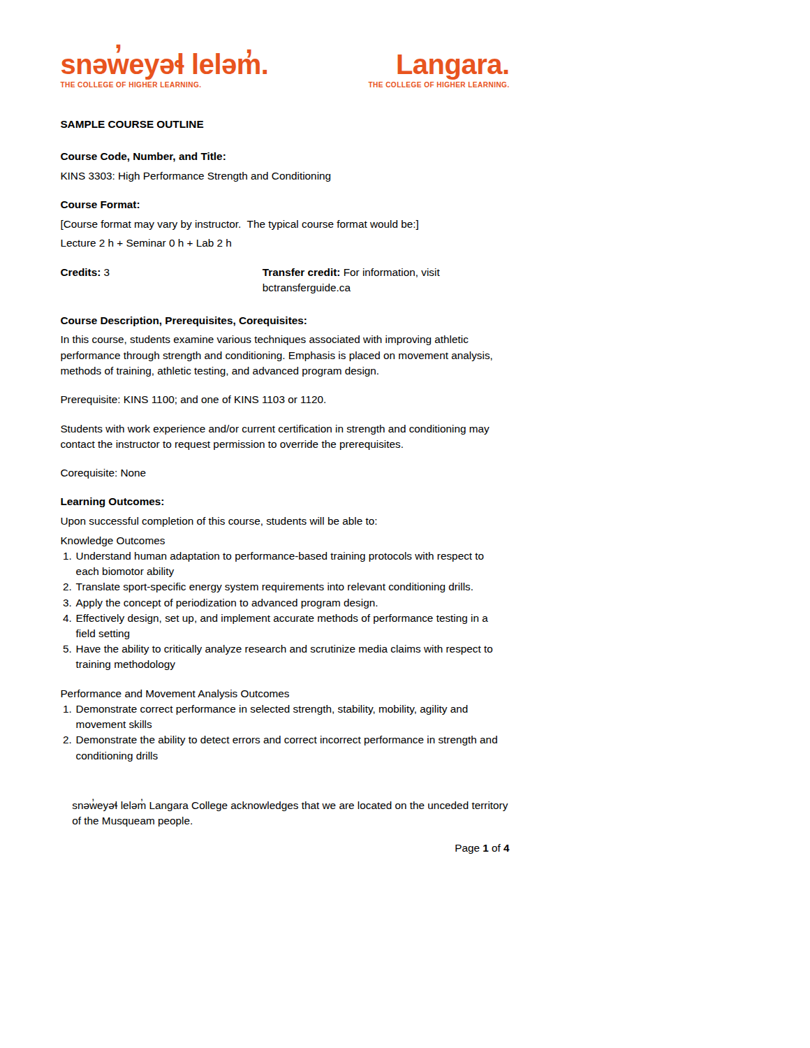snəw̓eyəɬ leləm̓.
THE COLLEGE OF HIGHER LEARNING.
Langara.
THE COLLEGE OF HIGHER LEARNING.
SAMPLE COURSE OUTLINE
Course Code, Number, and Title:
KINS 3303: High Performance Strength and Conditioning
Course Format:
[Course format may vary by instructor. The typical course format would be:]
Lecture 2 h + Seminar 0 h + Lab 2 h
Credits: 3
Transfer credit: For information, visit bctransferguide.ca
Course Description, Prerequisites, Corequisites:
In this course, students examine various techniques associated with improving athletic performance through strength and conditioning. Emphasis is placed on movement analysis, methods of training, athletic testing, and advanced program design.
Prerequisite: KINS 1100; and one of KINS 1103 or 1120.
Students with work experience and/or current certification in strength and conditioning may contact the instructor to request permission to override the prerequisites.
Corequisite: None
Learning Outcomes:
Upon successful completion of this course, students will be able to:
Knowledge Outcomes
Understand human adaptation to performance-based training protocols with respect to each biomotor ability
Translate sport-specific energy system requirements into relevant conditioning drills.
Apply the concept of periodization to advanced program design.
Effectively design, set up, and implement accurate methods of performance testing in a field setting
Have the ability to critically analyze research and scrutinize media claims with respect to training methodology
Performance and Movement Analysis Outcomes
Demonstrate correct performance in selected strength, stability, mobility, agility and movement skills
Demonstrate the ability to detect errors and correct incorrect performance in strength and conditioning drills
snəw̓eyəɬ leləm̓ Langara College acknowledges that we are located on the unceded territory of the Musqueam people.
Page 1 of 4